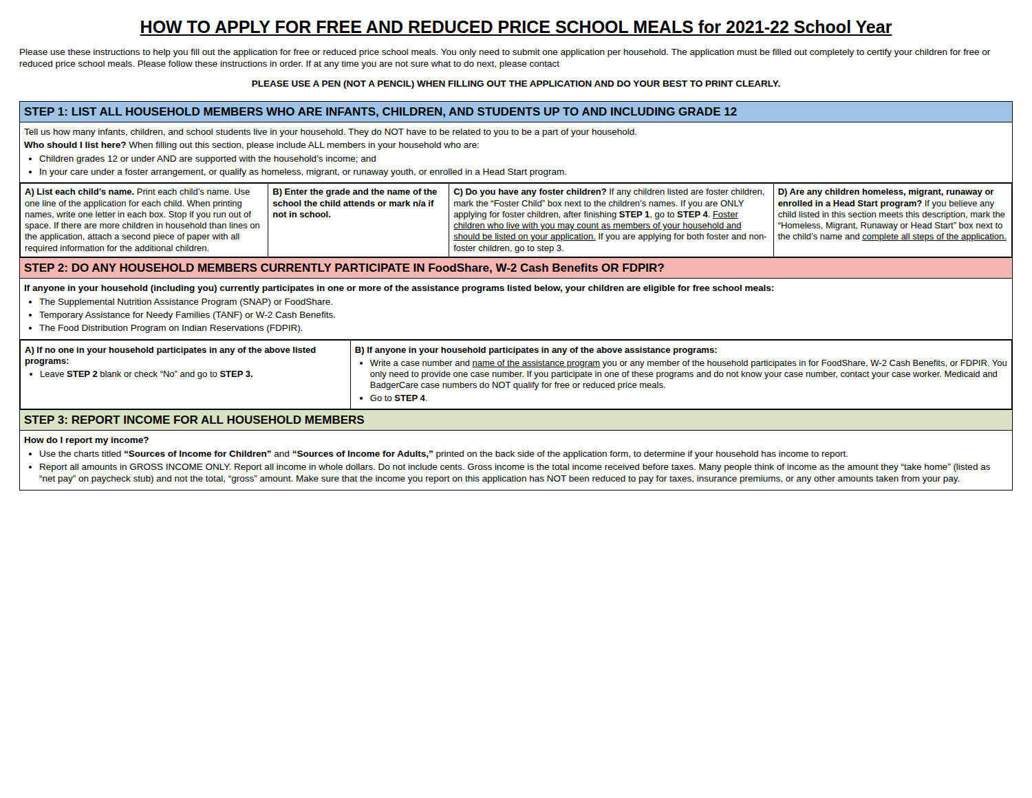HOW TO APPLY FOR FREE AND REDUCED PRICE SCHOOL MEALS for 2021-22 School Year
Please use these instructions to help you fill out the application for free or reduced price school meals. You only need to submit one application per household. The application must be filled out completely to certify your children for free or reduced price school meals. Please follow these instructions in order. If at any time you are not sure what to do next, please contact
PLEASE USE A PEN (NOT A PENCIL) WHEN FILLING OUT THE APPLICATION AND DO YOUR BEST TO PRINT CLEARLY.
| STEP 1: LIST ALL HOUSEHOLD MEMBERS WHO ARE INFANTS, CHILDREN, AND STUDENTS UP TO AND INCLUDING GRADE 12 |
| Tell us how many infants, children, and school students live in your household. They do NOT have to be related to you to be a part of your household. Who should I list here? When filling out this section, please include ALL members in your household who are: Children grades 12 or under AND are supported with the household’s income; and In your care under a foster arrangement, or qualify as homeless, migrant, or runaway youth, or enrolled in a Head Start program. |
| / A) List each child’s name. Print each child’s name. Use one line of the application for each child. When printing names, write one letter in each box. Stop if you run out of space. If there are more children in household than lines on the application, attach a second piece of paper with all required information for the additional children. / B) Enter the grade and the name of the school the child attends or mark n/a if not in school. / C) Do you have any foster children? If any children listed are foster children, mark the “Foster Child” box next to the children’s names. If you are ONLY applying for foster children, after finishing STEP 1 , go to STEP 4 . Foster children who live with you may count as members of your household and should be listed on your application. If you are applying for both foster and non-foster children, go to step 3. / D) Are any children homeless, migrant, runaway or enrolled in a Head Start program? If you believe any child listed in this section meets this description, mark the “Homeless, Migrant, Runaway or Head Start” box next to the child’s name and complete all steps of the application. / |
| STEP 2: DO ANY HOUSEHOLD MEMBERS CURRENTLY PARTICIPATE IN FoodShare, W-2 Cash Benefits OR FDPIR? |
| If anyone in your household (including you) currently participates in one or more of the assistance programs listed below, your children are eligible for free school meals: The Supplemental Nutrition Assistance Program (SNAP) or FoodShare. Temporary Assistance for Needy Families (TANF) or W-2 Cash Benefits. The Food Distribution Program on Indian Reservations (FDPIR). |
| / A) If no one in your household participates in any of the above listed programs: Leave STEP 2 blank or check “No” and go to STEP 3. / B) If anyone in your household participates in any of the above assistance programs: Write a case number and name of the assistance program you or any member of the household participates in for FoodShare, W-2 Cash Benefits, or FDPIR. You only need to provide one case number. If you participate in one of these programs and do not know your case number, contact your case worker. Medicaid and BadgerCare case numbers do NOT qualify for free or reduced price meals. Go to STEP 4 . / |
| STEP 3: REPORT INCOME FOR ALL HOUSEHOLD MEMBERS |
| How do I report my income? Use the charts titled “Sources of Income for Children” and “Sources of Income for Adults,” printed on the back side of the application form, to determine if your household has income to report. Report all amounts in GROSS INCOME ONLY. Report all income in whole dollars. Do not include cents. Gross income is the total income received before taxes. Many people think of income as the amount they “take home” (listed as “net pay” on paycheck stub) and not the total, “gross” amount. Make sure that the income you report on this application has NOT been reduced to pay for taxes, insurance premiums, or any other amounts taken from your pay. |